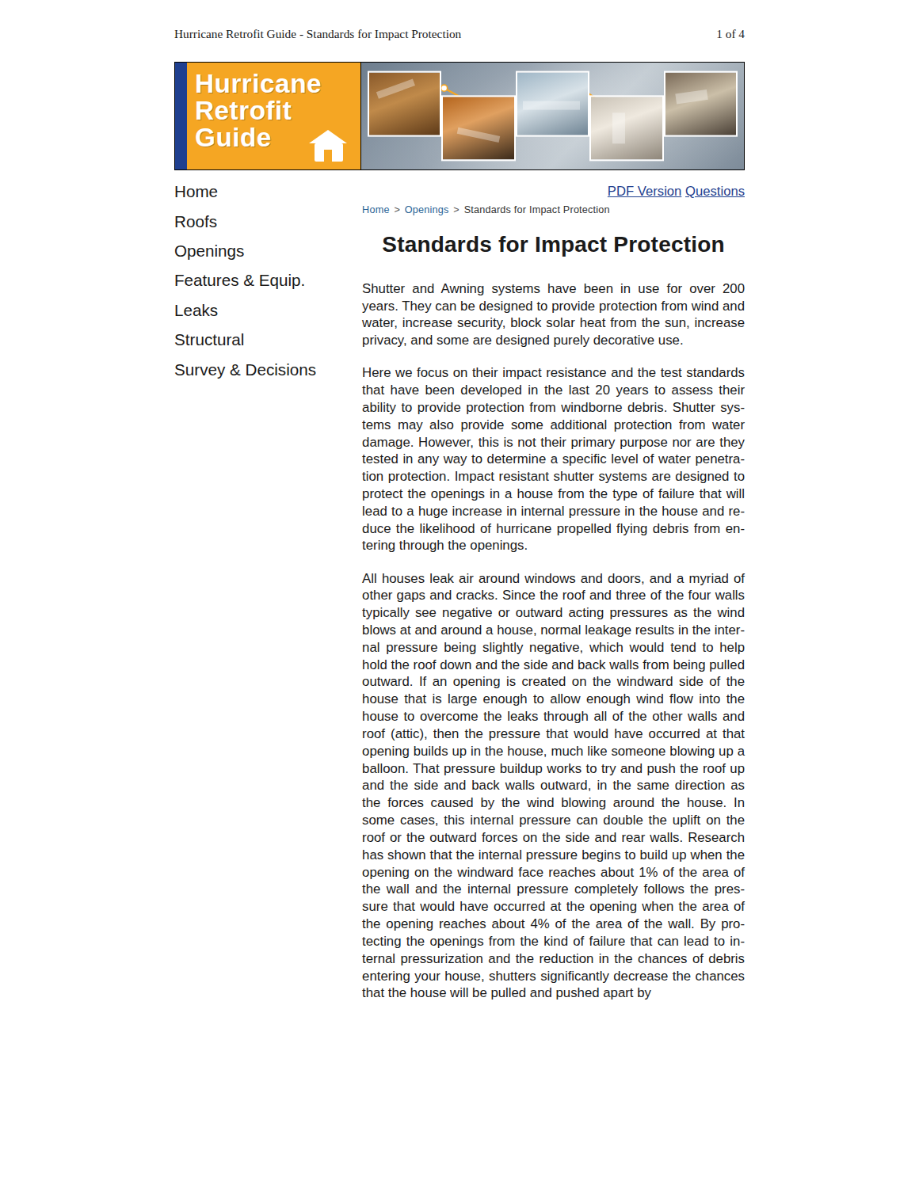Hurricane Retrofit Guide - Standards for Impact Protection
1 of 4
Hurricane
Retrofit
Guide
Home
Roofs
Openings
Features & Equip.
Leaks
Structural
Survey & Decisions
PDF Version Questions
Home>Openings>Standards for Impact Protection
Standards for Impact Protection
Shutter and Awning systems have been in use for over 200 years. They can be designed to provide protection from wind and water, increase security, block solar heat from the sun, increase privacy, and some are designed purely decorative use.
Here we focus on their impact resistance and the test standards that have been developed in the last 20 years to assess their ability to provide protection from windborne debris. Shutter systems may also provide some additional protection from water damage. However, this is not their primary purpose nor are they tested in any way to determine a specific level of water penetration protection. Impact resistant shutter systems are designed to protect the openings in a house from the type of failure that will lead to a huge increase in internal pressure in the house and reduce the likelihood of hurricane propelled flying debris from entering through the openings.
All houses leak air around windows and doors, and a myriad of other gaps and cracks. Since the roof and three of the four walls typically see negative or outward acting pressures as the wind blows at and around a house, normal leakage results in the internal pressure being slightly negative, which would tend to help hold the roof down and the side and back walls from being pulled outward. If an opening is created on the windward side of the house that is large enough to allow enough wind flow into the house to overcome the leaks through all of the other walls and roof (attic), then the pressure that would have occurred at that opening builds up in the house, much like someone blowing up a balloon. That pressure buildup works to try and push the roof up and the side and back walls outward, in the same direction as the forces caused by the wind blowing around the house. In some cases, this internal pressure can double the uplift on the roof or the outward forces on the side and rear walls. Research has shown that the internal pressure begins to build up when the opening on the windward face reaches about 1% of the area of the wall and the internal pressure completely follows the pressure that would have occurred at the opening when the area of the opening reaches about 4% of the area of the wall. By protecting the openings from the kind of failure that can lead to internal pressurization and the reduction in the chances of debris entering your house, shutters significantly decrease the chances that the house will be pulled and pushed apart by